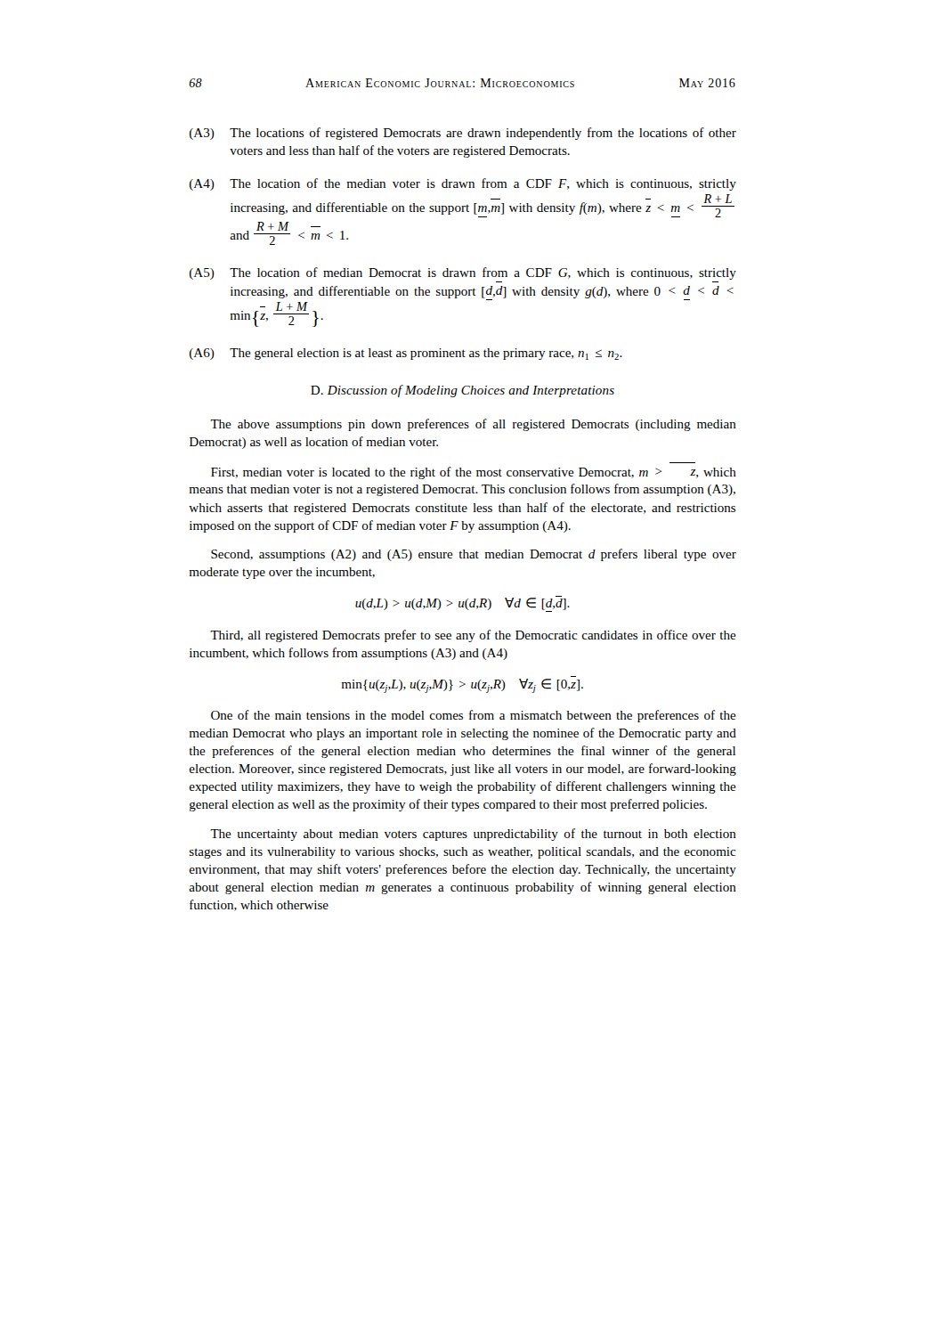68 American Economic Journal: Microeconomics May 2016
(A3)
The locations of registered Democrats are drawn independently from the locations of other voters and less than half of the voters are registered Democrats.
(A4)
The location of the median voter is drawn from a CDF F, which is continuous, strictly increasing, and differentiable on the support [m, m] with density f(m), where z < m < R + L 2 and R + M 2 < m < 1.
(A5)
The location of median Democrat is drawn from a CDF G, which is continuous, strictly increasing, and differentiable on the support [d,d] with density g(d), where 0 < d < d < min{z, L + M 2}.
(A6)
The general election is at least as prominent as the primary race, n1 ≤ n2.
D. Discussion of Modeling Choices and Interpretations
The above assumptions pin down preferences of all registered Democrats (including median Democrat) as well as location of median voter.
First, median voter is located to the right of the most conservative Democrat, m > z, which means that median voter is not a registered Democrat. This conclusion follows from assumption (A3), which asserts that registered Democrats constitute less than half of the electorate, and restrictions imposed on the support of CDF of median voter F by assumption (A4).
Second, assumptions (A2) and (A5) ensure that median Democrat d prefers liberal type over moderate type over the incumbent,
u(d,L) > u(d,M) > u(d,R) ∀d ∈ [d,d].
Third, all registered Democrats prefer to see any of the Democratic candidates in office over the incumbent, which follows from assumptions (A3) and (A4)
min{u(zj,L), u(zj,M)} > u(zj,R) ∀zj ∈ [0,z].
One of the main tensions in the model comes from a mismatch between the preferences of the median Democrat who plays an important role in selecting the nominee of the Democratic party and the preferences of the general election median who determines the final winner of the general election. Moreover, since registered Democrats, just like all voters in our model, are forward-looking expected utility maximizers, they have to weigh the probability of different challengers winning the general election as well as the proximity of their types compared to their most preferred policies.
The uncertainty about median voters captures unpredictability of the turnout in both election stages and its vulnerability to various shocks, such as weather, political scandals, and the economic environment, that may shift voters' preferences before the election day. Technically, the uncertainty about general election median m generates a continuous probability of winning general election function, which otherwise